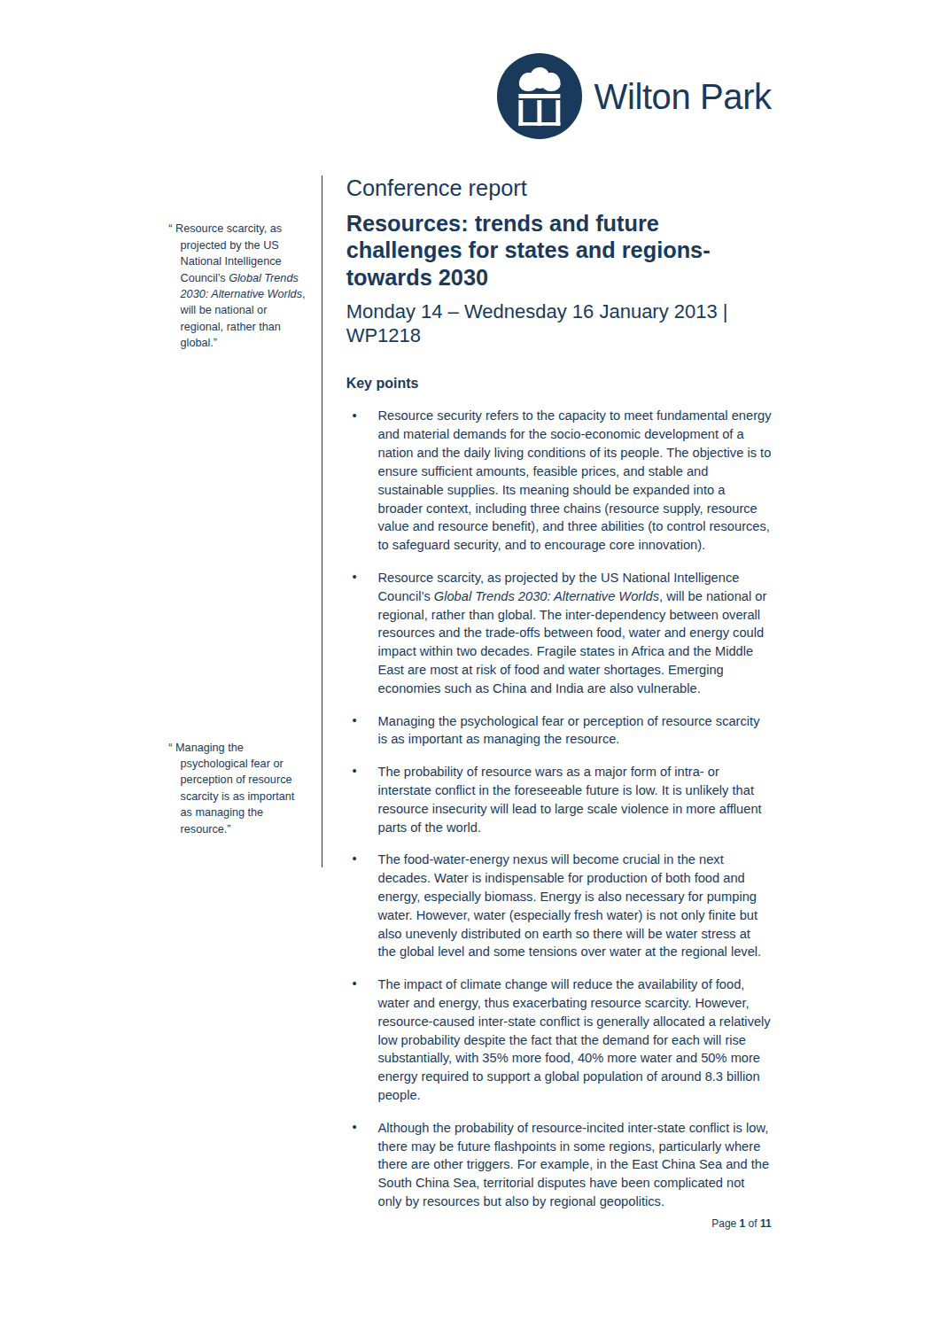Wilton Park
“ Resource scarcity, as projected by the US National Intelligence Council’s Global Trends 2030: Alternative Worlds, will be national or regional, rather than global.”
“ Managing the psychological fear or perception of resource scarcity is as important as managing the resource.”
Conference report
Resources: trends and future challenges for states and regions- towards 2030
Monday 14 – Wednesday 16 January 2013 | WP1218
Key points
Resource security refers to the capacity to meet fundamental energy and material demands for the socio-economic development of a nation and the daily living conditions of its people. The objective is to ensure sufficient amounts, feasible prices, and stable and sustainable supplies. Its meaning should be expanded into a broader context, including three chains (resource supply, resource value and resource benefit), and three abilities (to control resources, to safeguard security, and to encourage core innovation).
Resource scarcity, as projected by the US National Intelligence Council’s Global Trends 2030: Alternative Worlds, will be national or regional, rather than global. The inter-dependency between overall resources and the trade-offs between food, water and energy could impact within two decades. Fragile states in Africa and the Middle East are most at risk of food and water shortages. Emerging economies such as China and India are also vulnerable.
Managing the psychological fear or perception of resource scarcity is as important as managing the resource.
The probability of resource wars as a major form of intra- or interstate conflict in the foreseeable future is low. It is unlikely that resource insecurity will lead to large scale violence in more affluent parts of the world.
The food-water-energy nexus will become crucial in the next decades. Water is indispensable for production of both food and energy, especially biomass. Energy is also necessary for pumping water. However, water (especially fresh water) is not only finite but also unevenly distributed on earth so there will be water stress at the global level and some tensions over water at the regional level.
The impact of climate change will reduce the availability of food, water and energy, thus exacerbating resource scarcity. However, resource-caused inter-state conflict is generally allocated a relatively low probability despite the fact that the demand for each will rise substantially, with 35% more food, 40% more water and 50% more energy required to support a global population of around 8.3 billion people.
Although the probability of resource-incited inter-state conflict is low, there may be future flashpoints in some regions, particularly where there are other triggers. For example, in the East China Sea and the South China Sea, territorial disputes have been complicated not only by resources but also by regional geopolitics.
Page 1 of 11